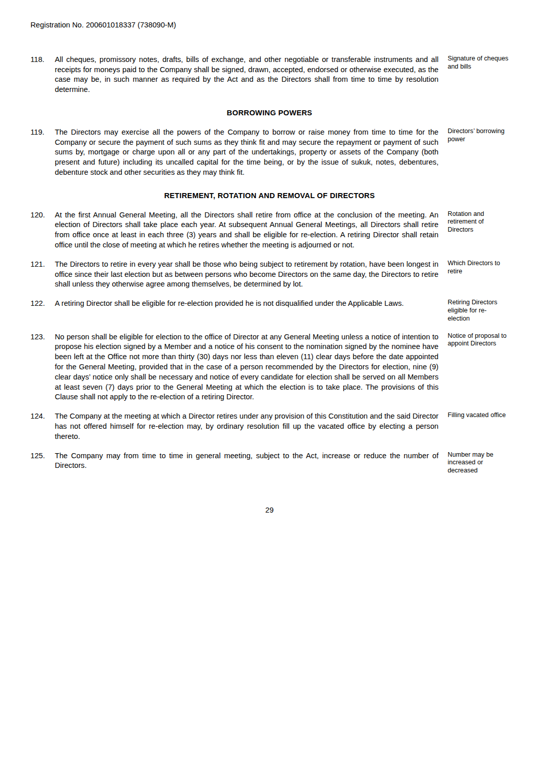Registration No. 200601018337 (738090-M)
118.
All cheques, promissory notes, drafts, bills of exchange, and other negotiable or transferable instruments and all receipts for moneys paid to the Company shall be signed, drawn, accepted, endorsed or otherwise executed, as the case may be, in such manner as required by the Act and as the Directors shall from time to time by resolution determine.
Signature of cheques and bills
BORROWING POWERS
119.
The Directors may exercise all the powers of the Company to borrow or raise money from time to time for the Company or secure the payment of such sums as they think fit and may secure the repayment or payment of such sums by, mortgage or charge upon all or any part of the undertakings, property or assets of the Company (both present and future) including its uncalled capital for the time being, or by the issue of sukuk, notes, debentures, debenture stock and other securities as they may think fit.
Directors’ borrowing power
RETIREMENT, ROTATION AND REMOVAL OF DIRECTORS
120.
At the first Annual General Meeting, all the Directors shall retire from office at the conclusion of the meeting. An election of Directors shall take place each year. At subsequent Annual General Meetings, all Directors shall retire from office once at least in each three (3) years and shall be eligible for re-election. A retiring Director shall retain office until the close of meeting at which he retires whether the meeting is adjourned or not.
Rotation and retirement of Directors
121.
The Directors to retire in every year shall be those who being subject to retirement by rotation, have been longest in office since their last election but as between persons who become Directors on the same day, the Directors to retire shall unless they otherwise agree among themselves, be determined by lot.
Which Directors to retire
122.
A retiring Director shall be eligible for re-election provided he is not disqualified under the Applicable Laws.
Retiring Directors eligible for re-election
123.
No person shall be eligible for election to the office of Director at any General Meeting unless a notice of intention to propose his election signed by a Member and a notice of his consent to the nomination signed by the nominee have been left at the Office not more than thirty (30) days nor less than eleven (11) clear days before the date appointed for the General Meeting, provided that in the case of a person recommended by the Directors for election, nine (9) clear days’ notice only shall be necessary and notice of every candidate for election shall be served on all Members at least seven (7) days prior to the General Meeting at which the election is to take place. The provisions of this Clause shall not apply to the re-election of a retiring Director.
Notice of proposal to appoint Directors
124.
The Company at the meeting at which a Director retires under any provision of this Constitution and the said Director has not offered himself for re-election may, by ordinary resolution fill up the vacated office by electing a person thereto.
Filling vacated office
125.
The Company may from time to time in general meeting, subject to the Act, increase or reduce the number of Directors.
Number may be increased or decreased
29